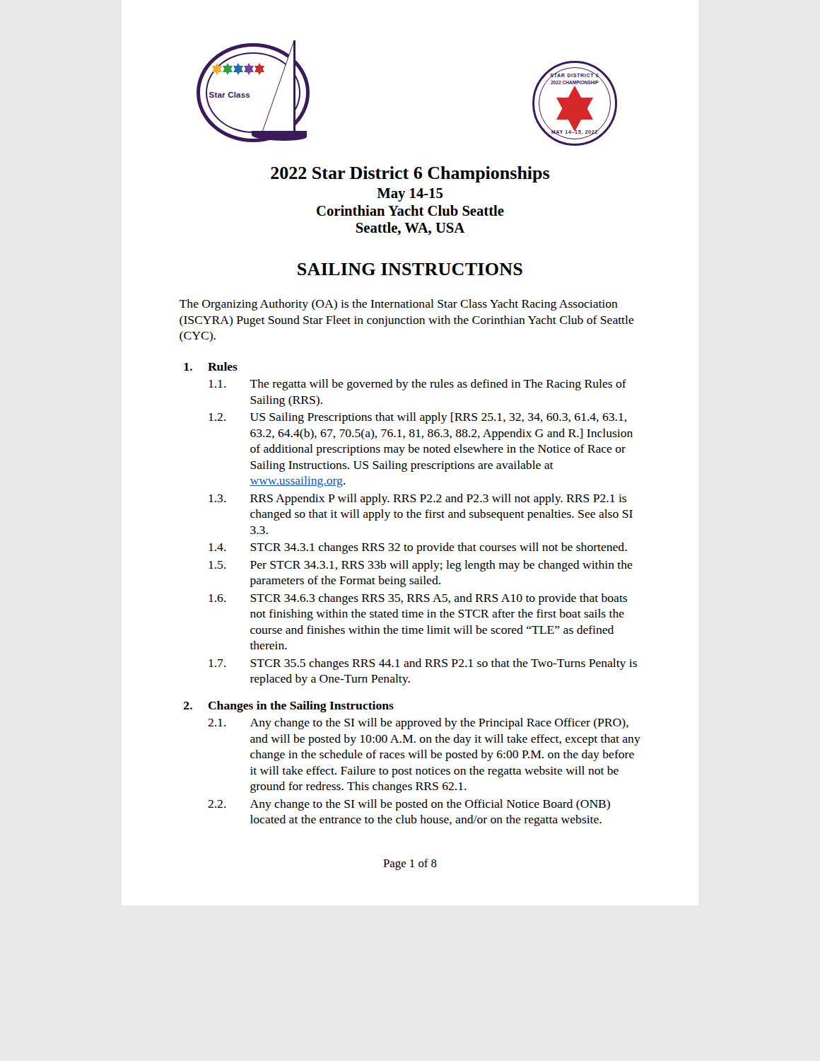Star Class
STAR DISTRICT 6
2022 CHAMPIONSHIP
MAY 14–15, 2022
2022 Star District 6 Championships
May 14-15
Corinthian Yacht Club Seattle
Seattle, WA, USA
SAILING INSTRUCTIONS
The Organizing Authority (OA) is the International Star Class Yacht Racing Association (ISCYRA) Puget Sound Star Fleet in conjunction with the Corinthian Yacht Club of Seattle (CYC).
1. Rules
The regatta will be governed by the rules as defined in The Racing Rules of Sailing (RRS).
US Sailing Prescriptions that will apply [RRS 25.1, 32, 34, 60.3, 61.4, 63.1, 63.2, 64.4(b), 67, 70.5(a), 76.1, 81, 86.3, 88.2, Appendix G and R.] Inclusion of additional prescriptions may be noted elsewhere in the Notice of Race or Sailing Instructions. US Sailing prescriptions are available at www.ussailing.org.
RRS Appendix P will apply. RRS P2.2 and P2.3 will not apply. RRS P2.1 is changed so that it will apply to the first and subsequent penalties. See also SI 3.3.
STCR 34.3.1 changes RRS 32 to provide that courses will not be shortened.
Per STCR 34.3.1, RRS 33b will apply; leg length may be changed within the parameters of the Format being sailed.
STCR 34.6.3 changes RRS 35, RRS A5, and RRS A10 to provide that boats not finishing within the stated time in the STCR after the first boat sails the course and finishes within the time limit will be scored “TLE” as defined therein.
STCR 35.5 changes RRS 44.1 and RRS P2.1 so that the Two-Turns Penalty is replaced by a One-Turn Penalty.
2. Changes in the Sailing Instructions
Any change to the SI will be approved by the Principal Race Officer (PRO), and will be posted by 10:00 A.M. on the day it will take effect, except that any change in the schedule of races will be posted by 6:00 P.M. on the day before it will take effect. Failure to post notices on the regatta website will not be ground for redress. This changes RRS 62.1.
Any change to the SI will be posted on the Official Notice Board (ONB) located at the entrance to the club house, and/or on the regatta website.
Page 1 of 8